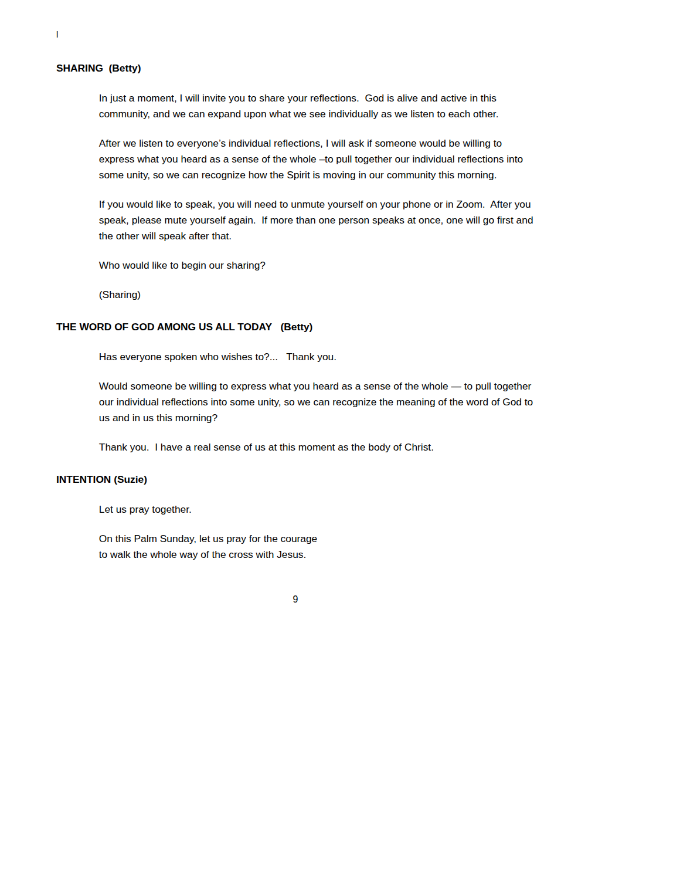l
SHARING (Betty)
In just a moment, I will invite you to share your reflections. God is alive and active in this community, and we can expand upon what we see individually as we listen to each other.
After we listen to everyone’s individual reflections, I will ask if someone would be willing to express what you heard as a sense of the whole –to pull together our individual reflections into some unity, so we can recognize how the Spirit is moving in our community this morning.
If you would like to speak, you will need to unmute yourself on your phone or in Zoom. After you speak, please mute yourself again. If more than one person speaks at once, one will go first and the other will speak after that.
Who would like to begin our sharing?
(Sharing)
THE WORD OF GOD AMONG US ALL TODAY (Betty)
Has everyone spoken who wishes to?... Thank you.
Would someone be willing to express what you heard as a sense of the whole — to pull together our individual reflections into some unity, so we can recognize the meaning of the word of God to us and in us this morning?
Thank you. I have a real sense of us at this moment as the body of Christ.
INTENTION (Suzie)
Let us pray together.
On this Palm Sunday, let us pray for the courage
to walk the whole way of the cross with Jesus.
9